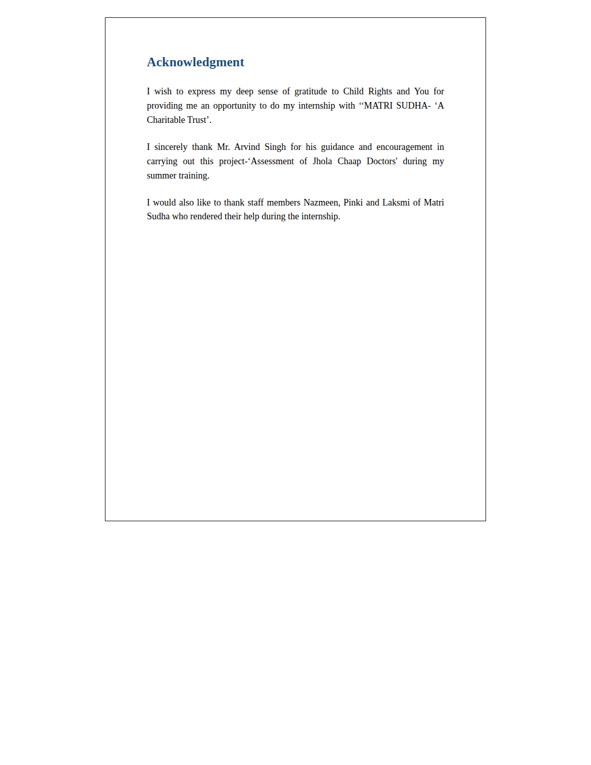Acknowledgment
I wish to express my deep sense of gratitude to Child Rights and You for providing me an opportunity to do my internship with ‘‘MATRI SUDHA- ‘A Charitable Trust’.
I sincerely thank Mr. Arvind Singh for his guidance and encouragement in carrying out this project-‘Assessment of Jhola Chaap Doctors' during my summer training.
I would also like to thank staff members Nazmeen, Pinki and Laksmi of Matri Sudha who rendered their help during the internship.